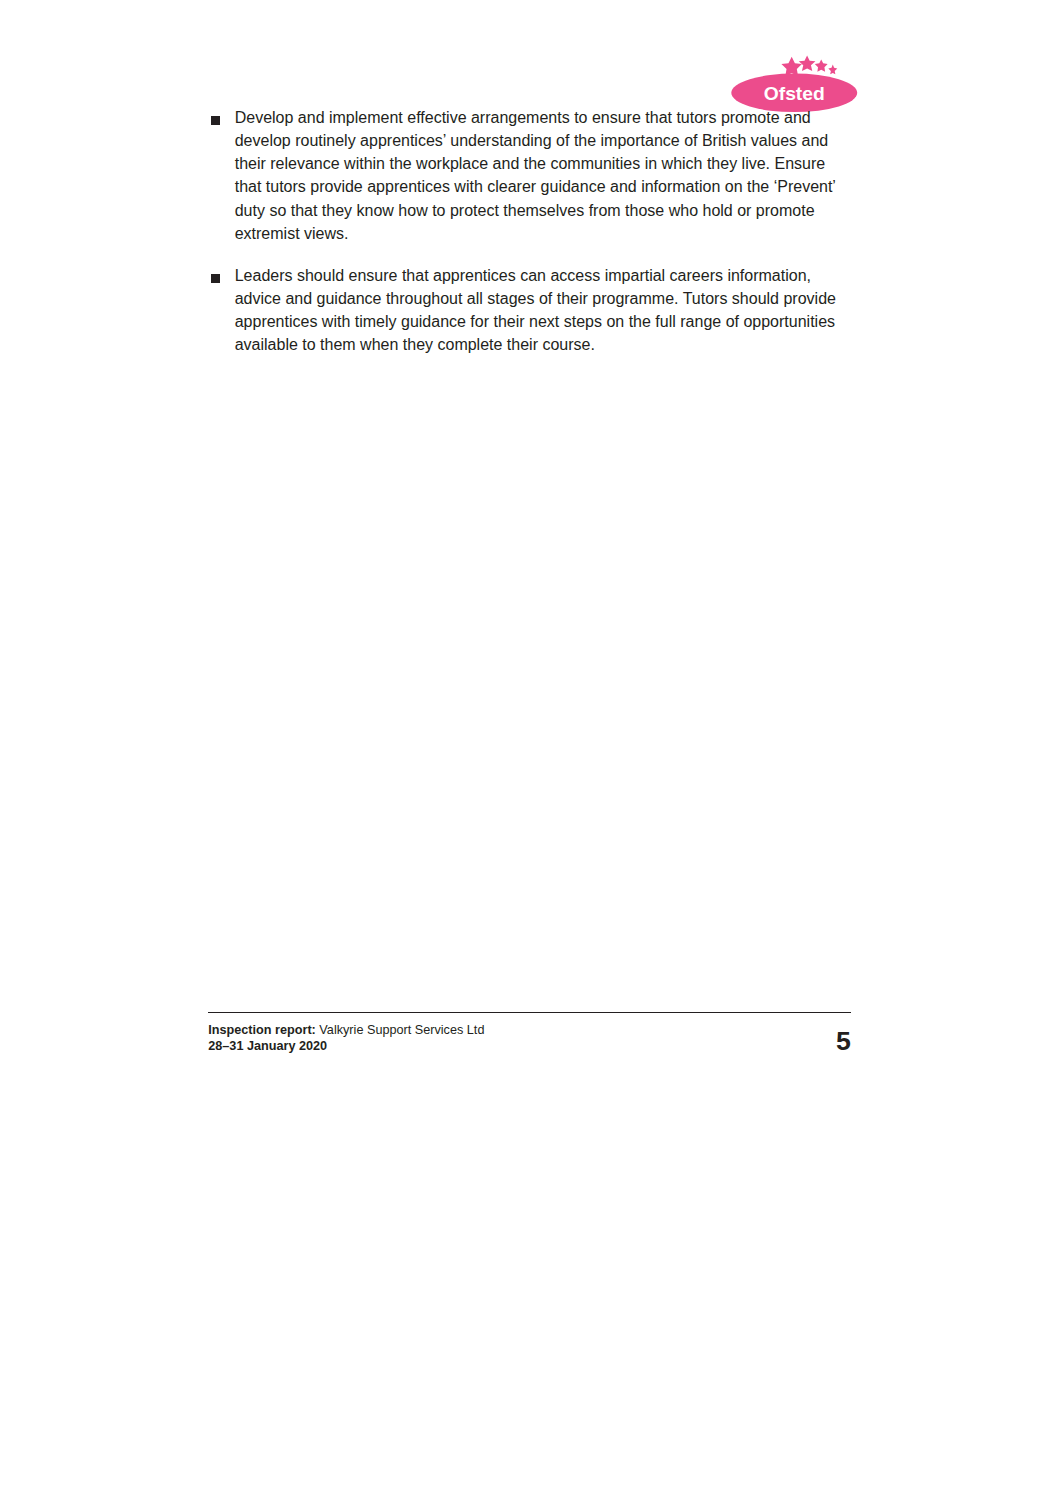Ofsted
Develop and implement effective arrangements to ensure that tutors promote and develop routinely apprentices’ understanding of the importance of British values and their relevance within the workplace and the communities in which they live. Ensure that tutors provide apprentices with clearer guidance and information on the ‘Prevent’ duty so that they know how to protect themselves from those who hold or promote extremist views.
Leaders should ensure that apprentices can access impartial careers information, advice and guidance throughout all stages of their programme. Tutors should provide apprentices with timely guidance for their next steps on the full range of opportunities available to them when they complete their course.
Inspection report: Valkyrie Support Services Ltd
28–31 January 2020
5